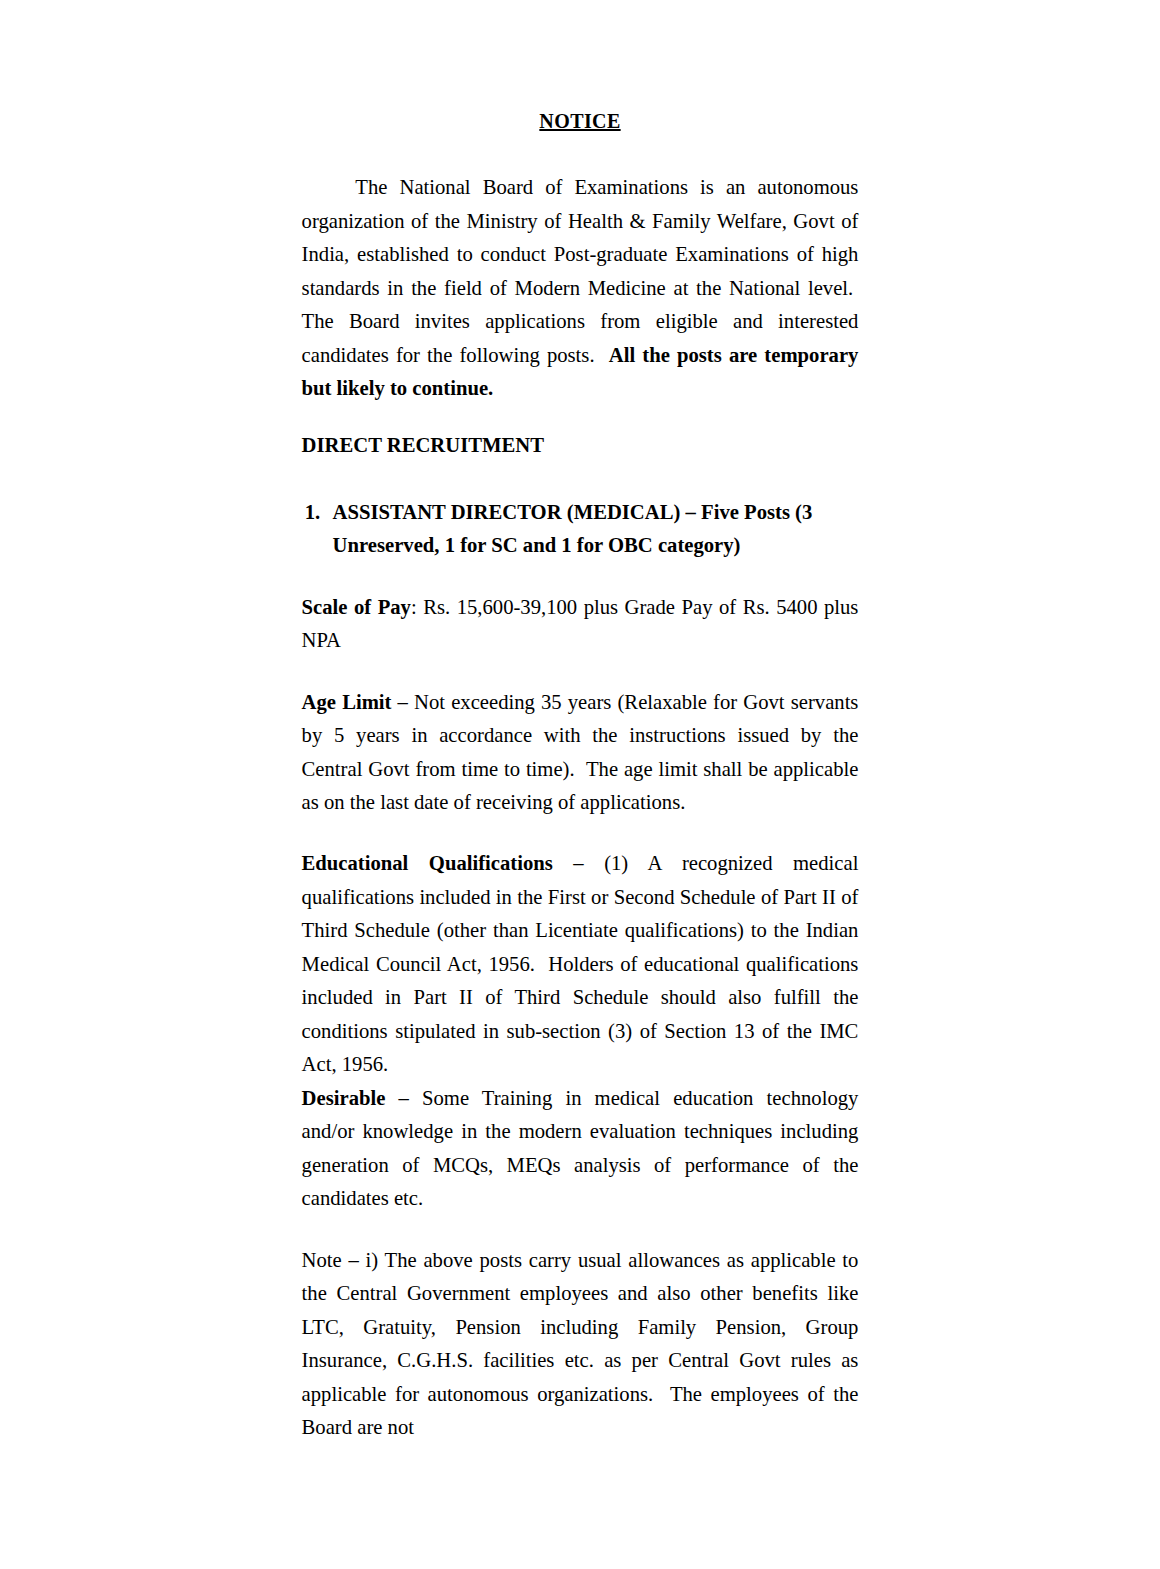NOTICE
The National Board of Examinations is an autonomous organization of the Ministry of Health & Family Welfare, Govt of India, established to conduct Post-graduate Examinations of high standards in the field of Modern Medicine at the National level. The Board invites applications from eligible and interested candidates for the following posts. All the posts are temporary but likely to continue.
DIRECT RECRUITMENT
ASSISTANT DIRECTOR (MEDICAL) – Five Posts (3 Unreserved, 1 for SC and 1 for OBC category)
Scale of Pay: Rs. 15,600-39,100 plus Grade Pay of Rs. 5400 plus NPA
Age Limit – Not exceeding 35 years (Relaxable for Govt servants by 5 years in accordance with the instructions issued by the Central Govt from time to time). The age limit shall be applicable as on the last date of receiving of applications.
Educational Qualifications – (1) A recognized medical qualifications included in the First or Second Schedule of Part II of Third Schedule (other than Licentiate qualifications) to the Indian Medical Council Act, 1956. Holders of educational qualifications included in Part II of Third Schedule should also fulfill the conditions stipulated in sub-section (3) of Section 13 of the IMC Act, 1956.
Desirable – Some Training in medical education technology and/or knowledge in the modern evaluation techniques including generation of MCQs, MEQs analysis of performance of the candidates etc.
Note – i) The above posts carry usual allowances as applicable to the Central Government employees and also other benefits like LTC, Gratuity, Pension including Family Pension, Group Insurance, C.G.H.S. facilities etc. as per Central Govt rules as applicable for autonomous organizations. The employees of the Board are not